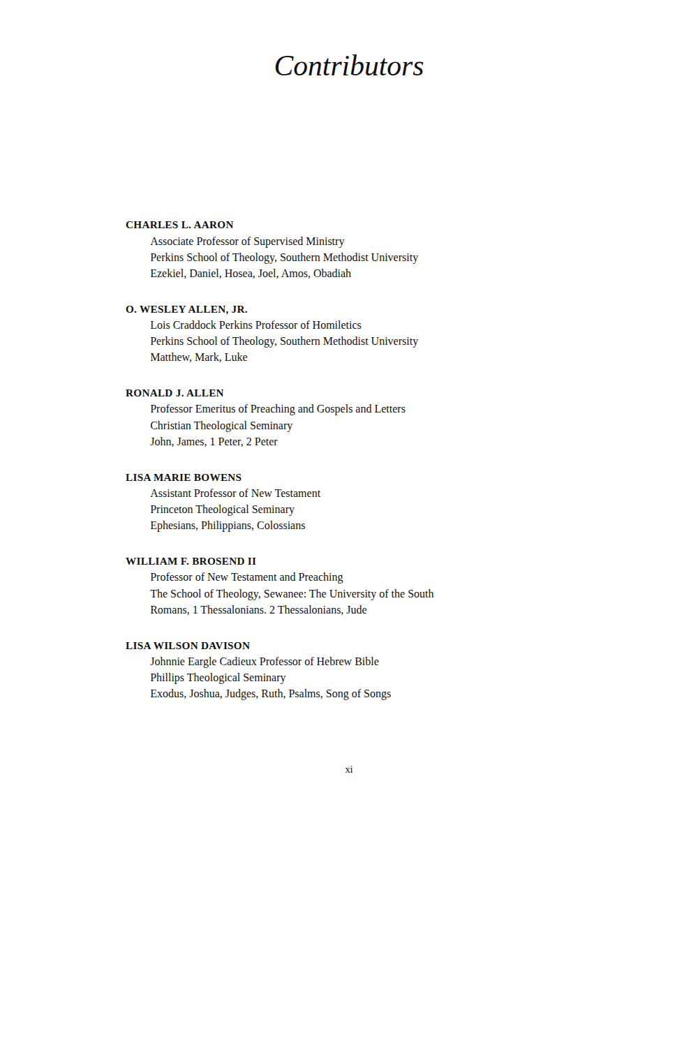Contributors
Charles L. Aaron
Associate Professor of Supervised Ministry
Perkins School of Theology, Southern Methodist University
Ezekiel, Daniel, Hosea, Joel, Amos, Obadiah
O. Wesley Allen, Jr.
Lois Craddock Perkins Professor of Homiletics
Perkins School of Theology, Southern Methodist University
Matthew, Mark, Luke
Ronald J. Allen
Professor Emeritus of Preaching and Gospels and Letters
Christian Theological Seminary
John, James, 1 Peter, 2 Peter
Lisa Marie Bowens
Assistant Professor of New Testament
Princeton Theological Seminary
Ephesians, Philippians, Colossians
William F. Brosend II
Professor of New Testament and Preaching
The School of Theology, Sewanee: The University of the South
Romans, 1 Thessalonians. 2 Thessalonians, Jude
Lisa Wilson Davison
Johnnie Eargle Cadieux Professor of Hebrew Bible
Phillips Theological Seminary
Exodus, Joshua, Judges, Ruth, Psalms, Song of Songs
xi